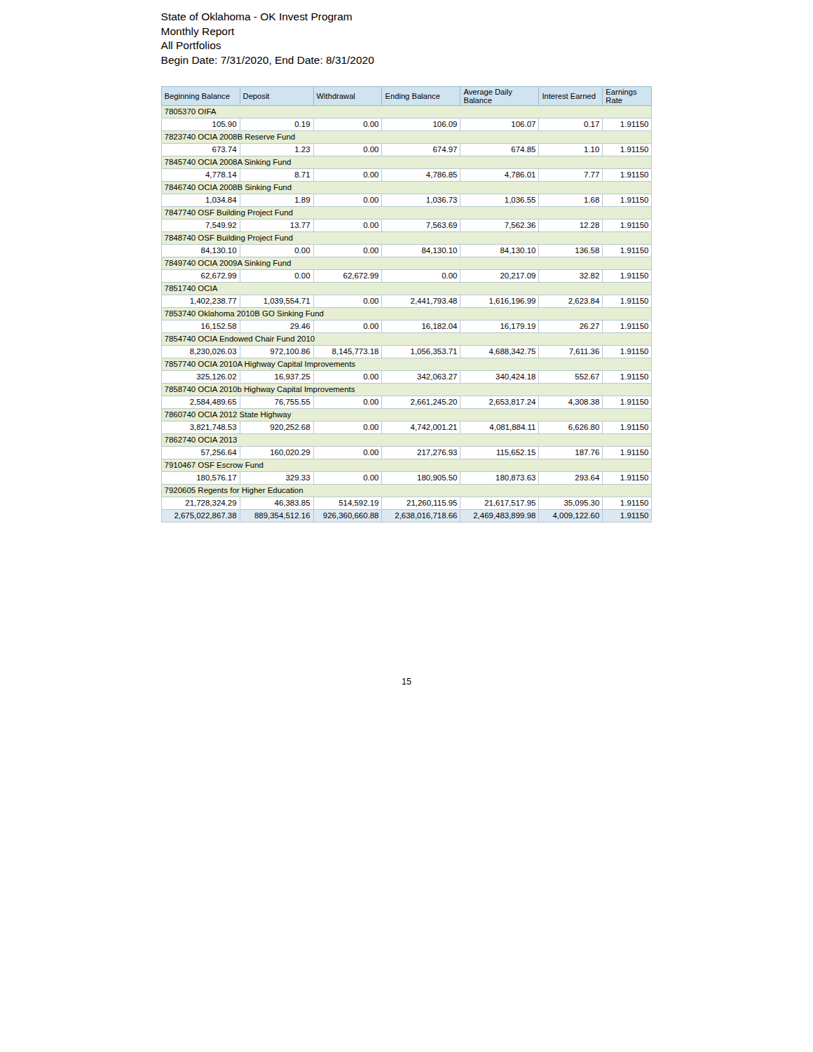State of Oklahoma - OK Invest Program
Monthly Report
All Portfolios
Begin Date: 7/31/2020, End Date: 8/31/2020
| Beginning Balance | Deposit | Withdrawal | Ending Balance | Average Daily Balance | Interest Earned | Earnings Rate |
| --- | --- | --- | --- | --- | --- | --- |
| 7805370 OIFA |
| 105.90 | 0.19 | 0.00 | 106.09 | 106.07 | 0.17 | 1.91150 |
| 7823740 OCIA 2008B Reserve Fund |
| 673.74 | 1.23 | 0.00 | 674.97 | 674.85 | 1.10 | 1.91150 |
| 7845740 OCIA 2008A Sinking Fund |
| 4,778.14 | 8.71 | 0.00 | 4,786.85 | 4,786.01 | 7.77 | 1.91150 |
| 7846740 OCIA 2008B Sinking Fund |
| 1,034.84 | 1.89 | 0.00 | 1,036.73 | 1,036.55 | 1.68 | 1.91150 |
| 7847740 OSF Building Project Fund |
| 7,549.92 | 13.77 | 0.00 | 7,563.69 | 7,562.36 | 12.28 | 1.91150 |
| 7848740 OSF Building Project Fund |
| 84,130.10 | 0.00 | 0.00 | 84,130.10 | 84,130.10 | 136.58 | 1.91150 |
| 7849740 OCIA 2009A Sinking Fund |
| 62,672.99 | 0.00 | 62,672.99 | 0.00 | 20,217.09 | 32.82 | 1.91150 |
| 7851740 OCIA |
| 1,402,238.77 | 1,039,554.71 | 0.00 | 2,441,793.48 | 1,616,196.99 | 2,623.84 | 1.91150 |
| 7853740 Oklahoma 2010B GO Sinking Fund |
| 16,152.58 | 29.46 | 0.00 | 16,182.04 | 16,179.19 | 26.27 | 1.91150 |
| 7854740 OCIA Endowed Chair Fund 2010 |
| 8,230,026.03 | 972,100.86 | 8,145,773.18 | 1,056,353.71 | 4,688,342.75 | 7,611.36 | 1.91150 |
| 7857740 OCIA 2010A Highway Capital Improvements |
| 325,126.02 | 16,937.25 | 0.00 | 342,063.27 | 340,424.18 | 552.67 | 1.91150 |
| 7858740 OCIA 2010b Highway Capital Improvements |
| 2,584,489.65 | 76,755.55 | 0.00 | 2,661,245.20 | 2,653,817.24 | 4,308.38 | 1.91150 |
| 7860740 OCIA 2012 State Highway |
| 3,821,748.53 | 920,252.68 | 0.00 | 4,742,001.21 | 4,081,884.11 | 6,626.80 | 1.91150 |
| 7862740 OCIA 2013 |
| 57,256.64 | 160,020.29 | 0.00 | 217,276.93 | 115,652.15 | 187.76 | 1.91150 |
| 7910467 OSF Escrow Fund |
| 180,576.17 | 329.33 | 0.00 | 180,905.50 | 180,873.63 | 293.64 | 1.91150 |
| 7920605 Regents for Higher Education |
| 21,728,324.29 | 46,383.85 | 514,592.19 | 21,260,115.95 | 21,617,517.95 | 35,095.30 | 1.91150 |
| 2,675,022,867.38 | 889,354,512.16 | 926,360,660.88 | 2,638,016,718.66 | 2,469,483,899.98 | 4,009,122.60 | 1.91150 |
15